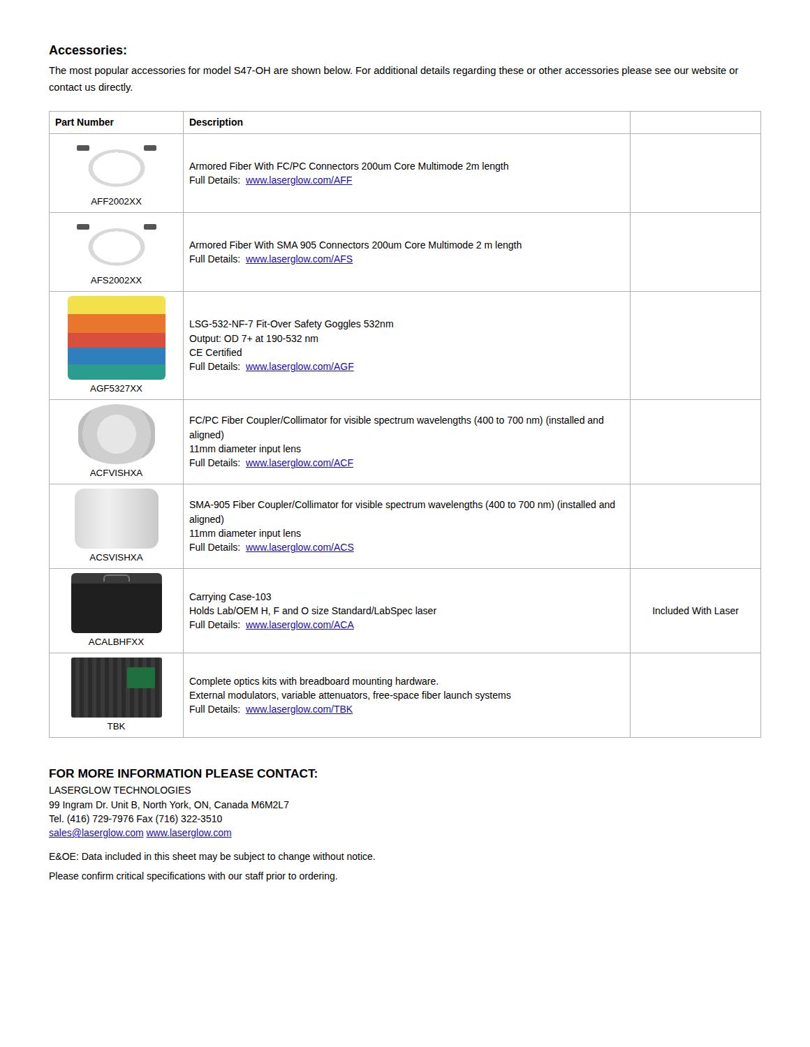Accessories:
The most popular accessories for model S47-OH are shown below. For additional details regarding these or other accessories please see our website or contact us directly.
| Part Number | Description | |
| --- | --- | --- |
| AFF2002XX | Armored Fiber With FC/PC Connectors 200um Core Multimode 2m length Full Details: www.laserglow.com/AFF | |
| AFS2002XX | Armored Fiber With SMA 905 Connectors 200um Core Multimode 2 m length Full Details: www.laserglow.com/AFS | |
| AGF5327XX | LSG-532-NF-7 Fit-Over Safety Goggles 532nm Output: OD 7+ at 190-532 nm CE Certified Full Details: www.laserglow.com/AGF | |
| ACFVISHXA | FC/PC Fiber Coupler/Collimator for visible spectrum wavelengths (400 to 700 nm) (installed and aligned) 11mm diameter input lens Full Details: www.laserglow.com/ACF | |
| ACSVISHXA | SMA-905 Fiber Coupler/Collimator for visible spectrum wavelengths (400 to 700 nm) (installed and aligned) 11mm diameter input lens Full Details: www.laserglow.com/ACS | |
| ACALBHFXX | Carrying Case-103 Holds Lab/OEM H, F and O size Standard/LabSpec laser Full Details: www.laserglow.com/ACA | Included With Laser |
| TBK | Complete optics kits with breadboard mounting hardware. External modulators, variable attenuators, free-space fiber launch systems Full Details: www.laserglow.com/TBK | |
FOR MORE INFORMATION PLEASE CONTACT:
LASERGLOW TECHNOLOGIES
99 Ingram Dr. Unit B, North York, ON, Canada M6M2L7
Tel. (416) 729-7976 Fax (716) 322-3510
sales@laserglow.com www.laserglow.com
E&OE: Data included in this sheet may be subject to change without notice.
Please confirm critical specifications with our staff prior to ordering.